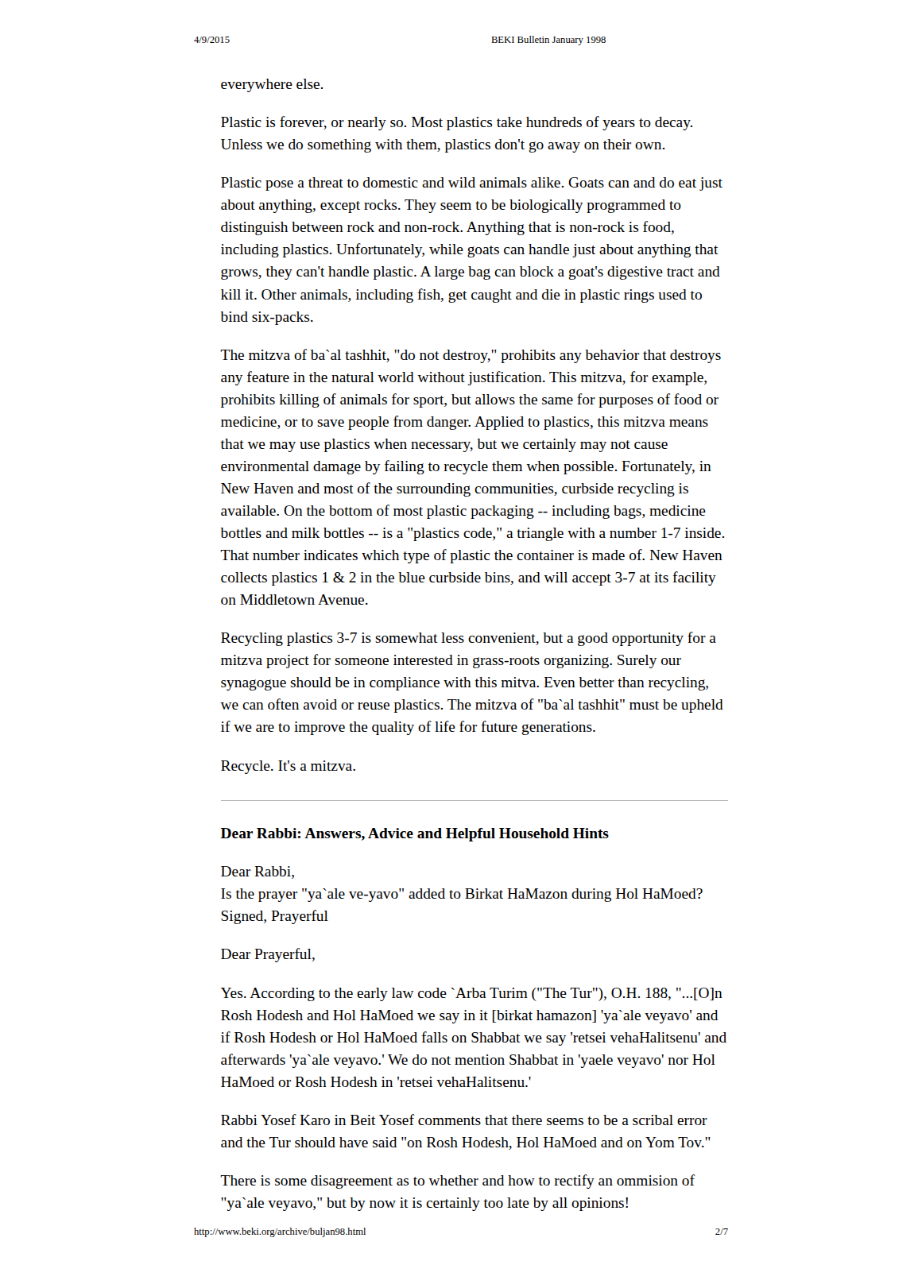4/9/2015 BEKI Bulletin January 1998
everywhere else.
Plastic is forever, or nearly so. Most plastics take hundreds of years to decay. Unless we do something with them, plastics don't go away on their own.
Plastic pose a threat to domestic and wild animals alike. Goats can and do eat just about anything, except rocks. They seem to be biologically programmed to distinguish between rock and non-rock. Anything that is non-rock is food, including plastics. Unfortunately, while goats can handle just about anything that grows, they can't handle plastic. A large bag can block a goat's digestive tract and kill it. Other animals, including fish, get caught and die in plastic rings used to bind six-packs.
The mitzva of ba`al tashhit, "do not destroy," prohibits any behavior that destroys any feature in the natural world without justification. This mitzva, for example, prohibits killing of animals for sport, but allows the same for purposes of food or medicine, or to save people from danger. Applied to plastics, this mitzva means that we may use plastics when necessary, but we certainly may not cause environmental damage by failing to recycle them when possible. Fortunately, in New Haven and most of the surrounding communities, curbside recycling is available. On the bottom of most plastic packaging -- including bags, medicine bottles and milk bottles -- is a "plastics code," a triangle with a number 1-7 inside. That number indicates which type of plastic the container is made of. New Haven collects plastics 1 & 2 in the blue curbside bins, and will accept 3-7 at its facility on Middletown Avenue.
Recycling plastics 3-7 is somewhat less convenient, but a good opportunity for a mitzva project for someone interested in grass-roots organizing. Surely our synagogue should be in compliance with this mitva. Even better than recycling, we can often avoid or reuse plastics. The mitzva of "ba`al tashhit" must be upheld if we are to improve the quality of life for future generations.
Recycle. It's a mitzva.
Dear Rabbi: Answers, Advice and Helpful Household Hints
Dear Rabbi,
Is the prayer "ya`ale ve-yavo" added to Birkat HaMazon during Hol HaMoed?
Signed, Prayerful
Dear Prayerful,
Yes. According to the early law code `Arba Turim ("The Tur"), O.H. 188, "...[O]n Rosh Hodesh and Hol HaMoed we say in it [birkat hamazon] 'ya`ale veyavo' and if Rosh Hodesh or Hol HaMoed falls on Shabbat we say 'retsei vehaHalitsenu' and afterwards 'ya`ale veyavo.' We do not mention Shabbat in 'yaele veyavo' nor Hol HaMoed or Rosh Hodesh in 'retsei vehaHalitsenu.'
Rabbi Yosef Karo in Beit Yosef comments that there seems to be a scribal error and the Tur should have said "on Rosh Hodesh, Hol HaMoed and on Yom Tov."
There is some disagreement as to whether and how to rectify an ommision of "ya`ale veyavo," but by now it is certainly too late by all opinions!
http://www.beki.org/archive/buljan98.html 2/7